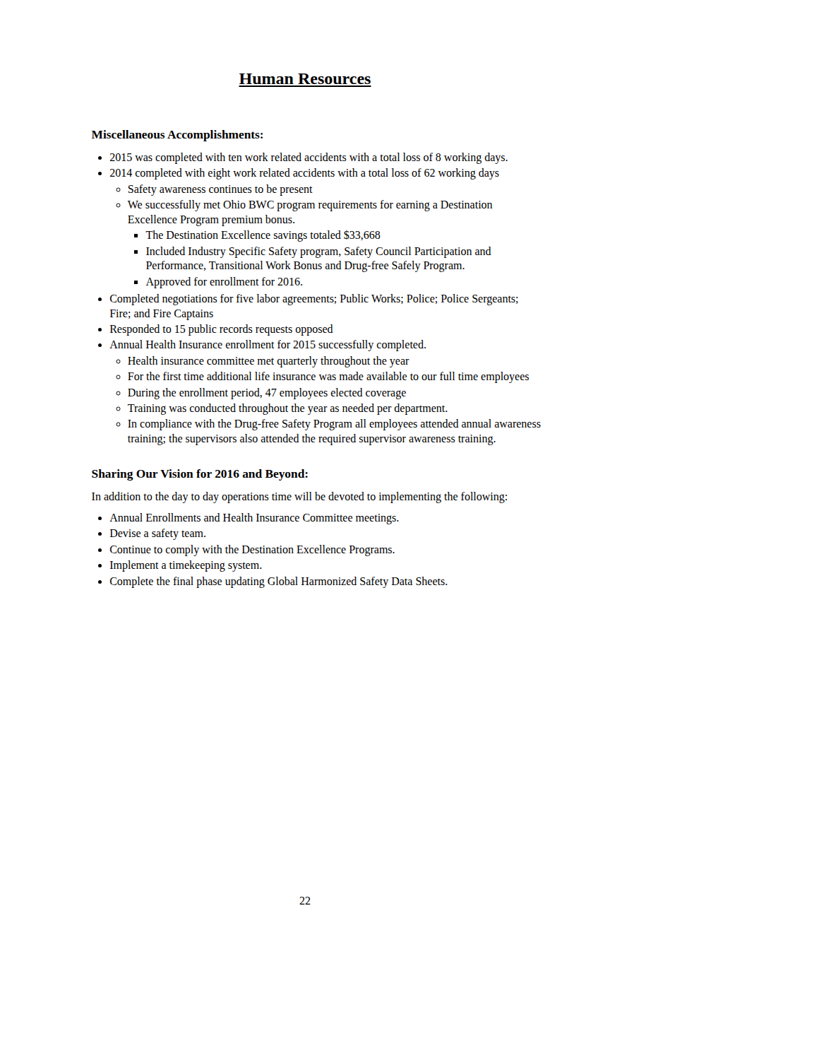Human Resources
Miscellaneous Accomplishments:
2015 was completed with ten work related accidents with a total loss of 8 working days.
2014 completed with eight work related accidents with a total loss of 62 working days
Safety awareness continues to be present
We successfully met Ohio BWC program requirements for earning a Destination Excellence Program premium bonus.
The Destination Excellence savings totaled $33,668
Included Industry Specific Safety program, Safety Council Participation and Performance, Transitional Work Bonus and Drug-free Safely Program.
Approved for enrollment for 2016.
Completed negotiations for five labor agreements; Public Works; Police; Police Sergeants; Fire; and Fire Captains
Responded to 15 public records requests opposed
Annual Health Insurance enrollment for 2015 successfully completed.
Health insurance committee met quarterly throughout the year
For the first time additional life insurance was made available to our full time employees
During the enrollment period, 47 employees elected coverage
Training was conducted throughout the year as needed per department.
In compliance with the Drug-free Safety Program all employees attended annual awareness training; the supervisors also attended the required supervisor awareness training.
Sharing Our Vision for 2016 and Beyond:
In addition to the day to day operations time will be devoted to implementing the following:
Annual Enrollments and Health Insurance Committee meetings.
Devise a safety team.
Continue to comply with the Destination Excellence Programs.
Implement a timekeeping system.
Complete the final phase updating Global Harmonized Safety Data Sheets.
22